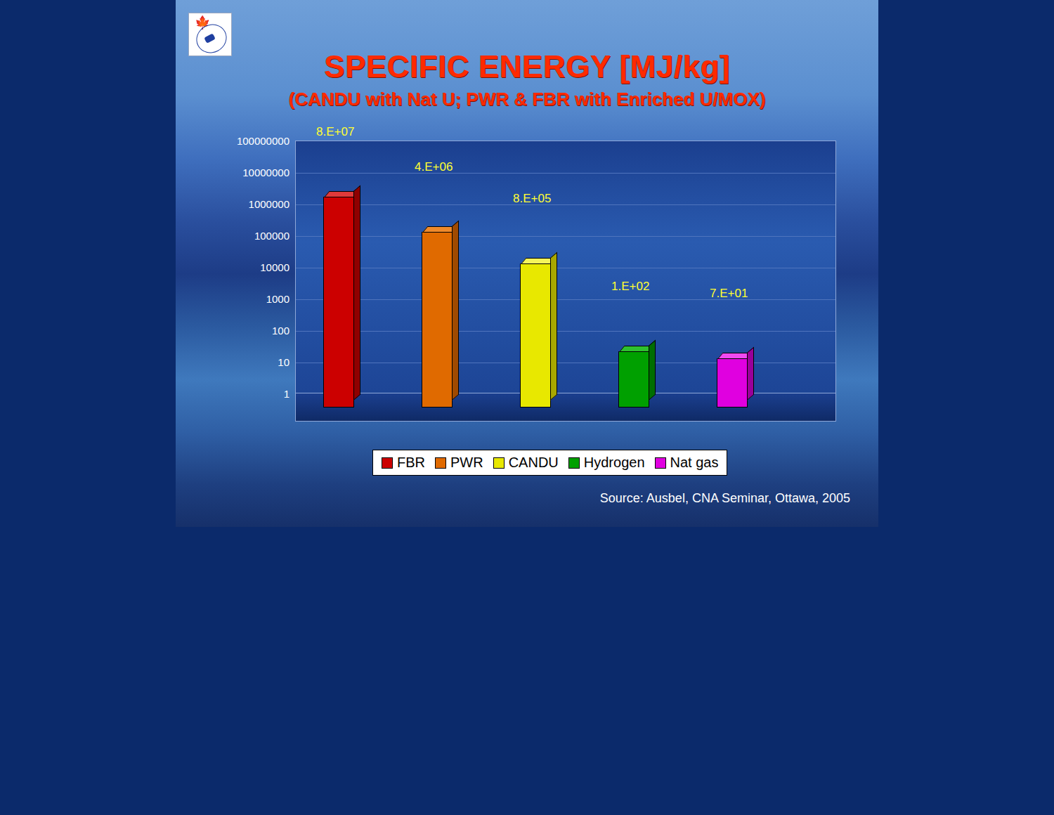🍁
SPECIFIC ENERGY [MJ/kg]
(CANDU with Nat U; PWR & FBR with Enriched U/MOX)
100000000 10000000 1000000 100000 10000 1000 100 10 1
8.E+07 4.E+06 8.E+05 1.E+02 7.E+01
FBR PWR CANDU Hydrogen Nat gas
Source: Ausbel, CNA Seminar, Ottawa, 2005